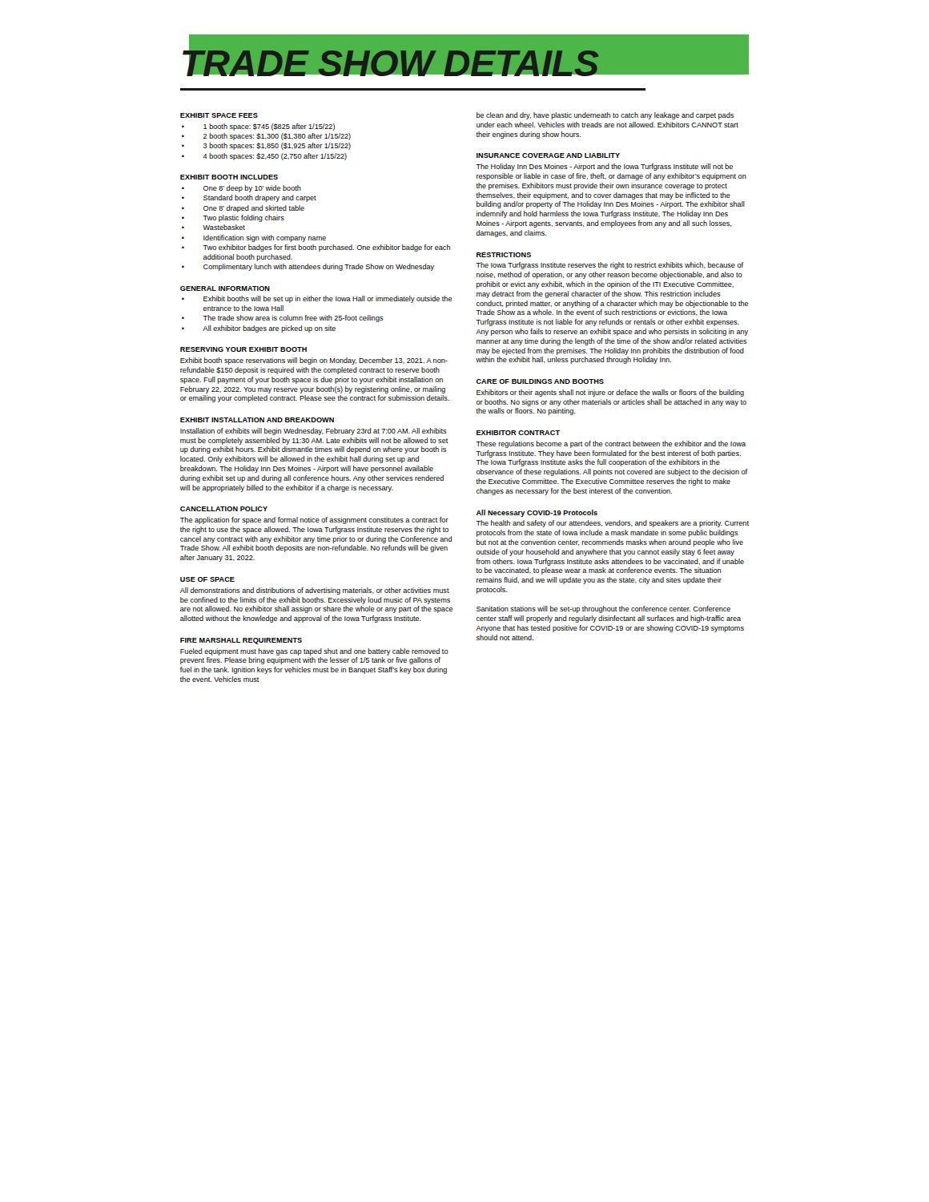TRADE SHOW DETAILS
Exhibit Space Fees
1 booth space: $745 ($825 after 1/15/22)
2 booth spaces: $1,300 ($1,380 after 1/15/22)
3 booth spaces: $1,850 ($1,925 after 1/15/22)
4 booth spaces: $2,450 (2,750 after 1/15/22)
Exhibit Booth Includes
One 8’ deep by 10’ wide booth
Standard booth drapery and carpet
One 8’ draped and skirted table
Two plastic folding chairs
Wastebasket
Identification sign with company name
Two exhibitor badges for first booth purchased. One exhibitor badge for each additional booth purchased.
Complimentary lunch with attendees during Trade Show on Wednesday
General Information
Exhibit booths will be set up in either the Iowa Hall or immediately outside the entrance to the Iowa Hall
The trade show area is column free with 25-foot ceilings
All exhibitor badges are picked up on site
Reserving Your Exhibit Booth
Exhibit booth space reservations will begin on Monday, December 13, 2021. A non-refundable $150 deposit is required with the completed contract to reserve booth space. Full payment of your booth space is due prior to your exhibit installation on February 22, 2022. You may reserve your booth(s) by registering online, or mailing or emailing your completed contract. Please see the contract for submission details.
Exhibit Installation and Breakdown
Installation of exhibits will begin Wednesday, February 23rd at 7:00 AM. All exhibits must be completely assembled by 11:30 AM. Late exhibits will not be allowed to set up during exhibit hours. Exhibit dismantle times will depend on where your booth is located. Only exhibitors will be allowed in the exhibit hall during set up and breakdown. The Holiday Inn Des Moines - Airport will have personnel available during exhibit set up and during all conference hours. Any other services rendered will be appropriately billed to the exhibitor if a charge is necessary.
Cancellation Policy
The application for space and formal notice of assignment constitutes a contract for the right to use the space allowed. The Iowa Turfgrass Institute reserves the right to cancel any contract with any exhibitor any time prior to or during the Conference and Trade Show. All exhibit booth deposits are non-refundable. No refunds will be given after January 31, 2022.
Use of Space
All demonstrations and distributions of advertising materials, or other activities must be confined to the limits of the exhibit booths. Excessively loud music of PA systems are not allowed. No exhibitor shall assign or share the whole or any part of the space allotted without the knowledge and approval of the Iowa Turfgrass Institute.
Fire Marshall Requirements
Fueled equipment must have gas cap taped shut and one battery cable removed to prevent fires. Please bring equipment with the lesser of 1/5 tank or five gallons of fuel in the tank. Ignition keys for vehicles must be in Banquet Staff’s key box during the event. Vehicles must
be clean and dry, have plastic underneath to catch any leakage and carpet pads under each wheel. Vehicles with treads are not allowed. Exhibitors CANNOT start their engines during show hours.
Insurance Coverage and Liability
The Holiday Inn Des Moines - Airport and the Iowa Turfgrass Institute will not be responsible or liable in case of fire, theft, or damage of any exhibitor’s equipment on the premises. Exhibitors must provide their own insurance coverage to protect themselves, their equipment, and to cover damages that may be inflicted to the building and/or property of The Holiday Inn Des Moines - Airport. The exhibitor shall indemnify and hold harmless the Iowa Turfgrass Institute, The Holiday Inn Des Moines - Airport agents, servants, and employees from any and all such losses, damages, and claims.
Restrictions
The Iowa Turfgrass Institute reserves the right to restrict exhibits which, because of noise, method of operation, or any other reason become objectionable, and also to prohibit or evict any exhibit, which in the opinion of the ITI Executive Committee, may detract from the general character of the show. This restriction includes conduct, printed matter, or anything of a character which may be objectionable to the Trade Show as a whole. In the event of such restrictions or evictions, the Iowa Turfgrass Institute is not liable for any refunds or rentals or other exhbit expenses. Any person who fails to reserve an exhibit space and who persists in soliciting in any manner at any time during the length of the time of the show and/or related activities may be ejected from the premises. The Holiday Inn prohibits the distribution of food within the exhibit hall, unless purchased through Holiday Inn.
Care of Buildings and Booths
Exhibitors or their agents shall not injure or deface the walls or floors of the building or booths. No signs or any other materials or articles shall be attached in any way to the walls or floors. No painting.
Exhibitor Contract
These regulations become a part of the contract between the exhibitor and the Iowa Turfgrass Institute. They have been formulated for the best interest of both parties. The Iowa Turfgrass Institute asks the full cooperation of the exhibitors in the observance of these regulations. All points not covered are subject to the decision of the Executive Committee. The Executive Committee reserves the right to make changes as necessary for the best interest of the convention.
All Necessary COVID-19 Protocols
The health and safety of our attendees, vendors, and speakers are a priority. Current protocols from the state of Iowa include a mask mandate in some public buildings but not at the convention center, recommends masks when around people who live outside of your household and anywhere that you cannot easily stay 6 feet away from others. Iowa Turfgrass Institute asks attendees to be vaccinated, and if unable to be vaccinated, to please wear a mask at conference events. The situation remains fluid, and we will update you as the state, city and sites update their protocols.
Sanitation stations will be set-up throughout the conference center. Conference center staff will properly and regularly disinfectant all surfaces and high-traffic area
Anyone that has tested positive for COVID-19 or are showing COVID-19 symptoms should not attend.